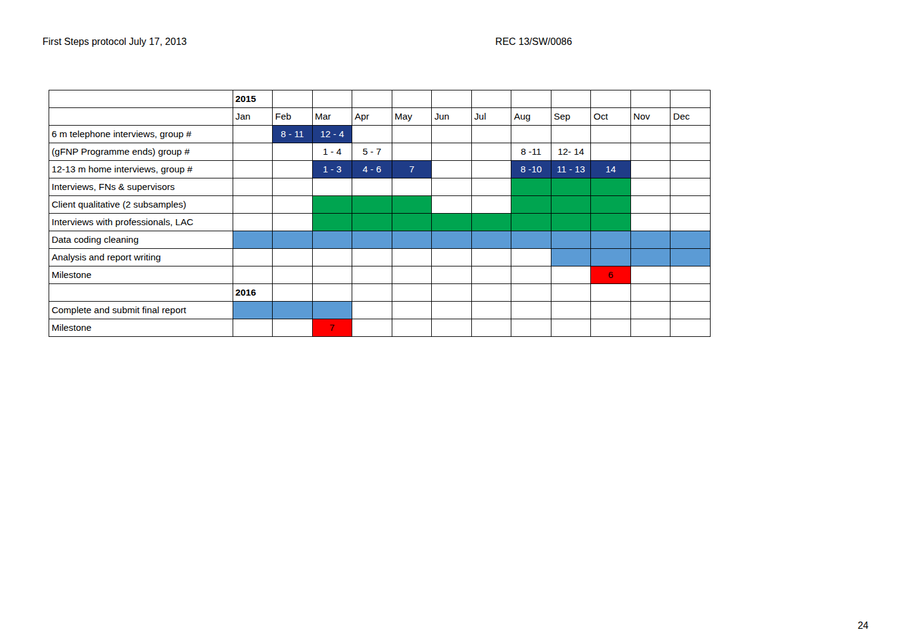First Steps protocol July 17, 2013
REC 13/SW/0086
| | 2015 | | | | | | | | | | | |
| | Jan | Feb | Mar | Apr | May | Jun | Jul | Aug | Sep | Oct | Nov | Dec |
| 6 m telephone interviews, group # | | 8 - 11 | 12 - 4 | | | | | | | | | |
| (gFNP Programme ends) group # | | | 1 - 4 | 5 - 7 | | | | 8 -11 | 12- 14 | | | |
| 12-13 m home interviews, group # | | | 1 - 3 | 4 - 6 | 7 | | | 8 -10 | 11 - 13 | 14 | | |
| Interviews, FNs & supervisors | | | | | | | | | | | | |
| Client qualitative (2 subsamples) | | | | | | | | | | | | |
| Interviews with professionals, LAC | | | | | | | | | | | | |
| Data coding cleaning | | | | | | | | | | | | |
| Analysis and report writing | | | | | | | | | | | | |
| Milestone | | | | | | | | | | 6 | | |
| | 2016 | | | | | | | | | | | |
| Complete and submit final report | | | | | | | | | | | | |
| Milestone | | | 7 | | | | | | | | | |
24